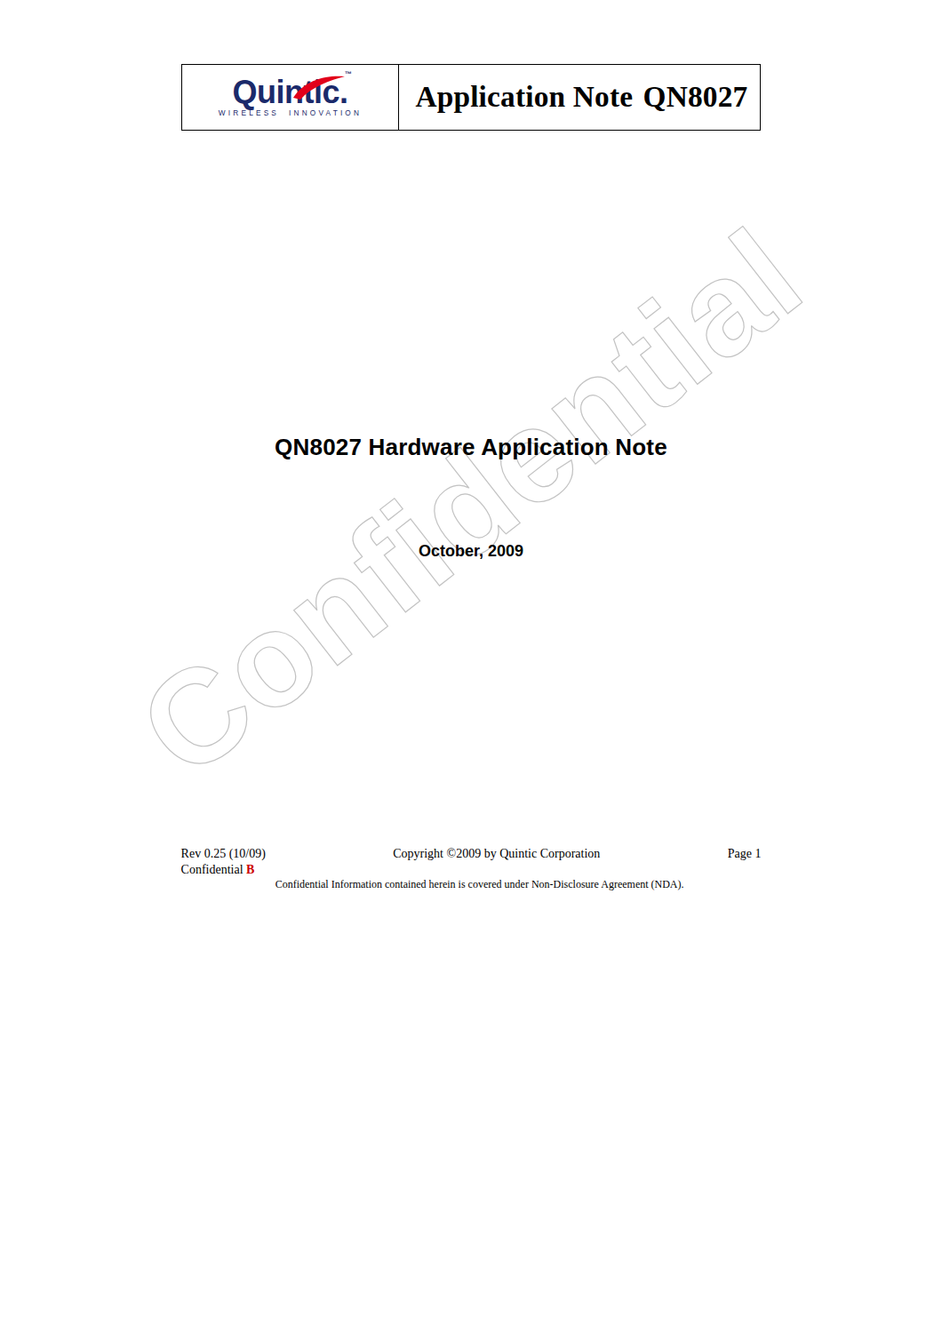Quintic. ™
WIRELESS INNOVATION
Application Note QN8027
Confidential
QN8027 Hardware Application Note
October, 2009
Rev 0.25 (10/09)
Confidential B
Copyright ©2009 by Quintic Corporation
Page 1
Confidential Information contained herein is covered under Non-Disclosure Agreement (NDA).